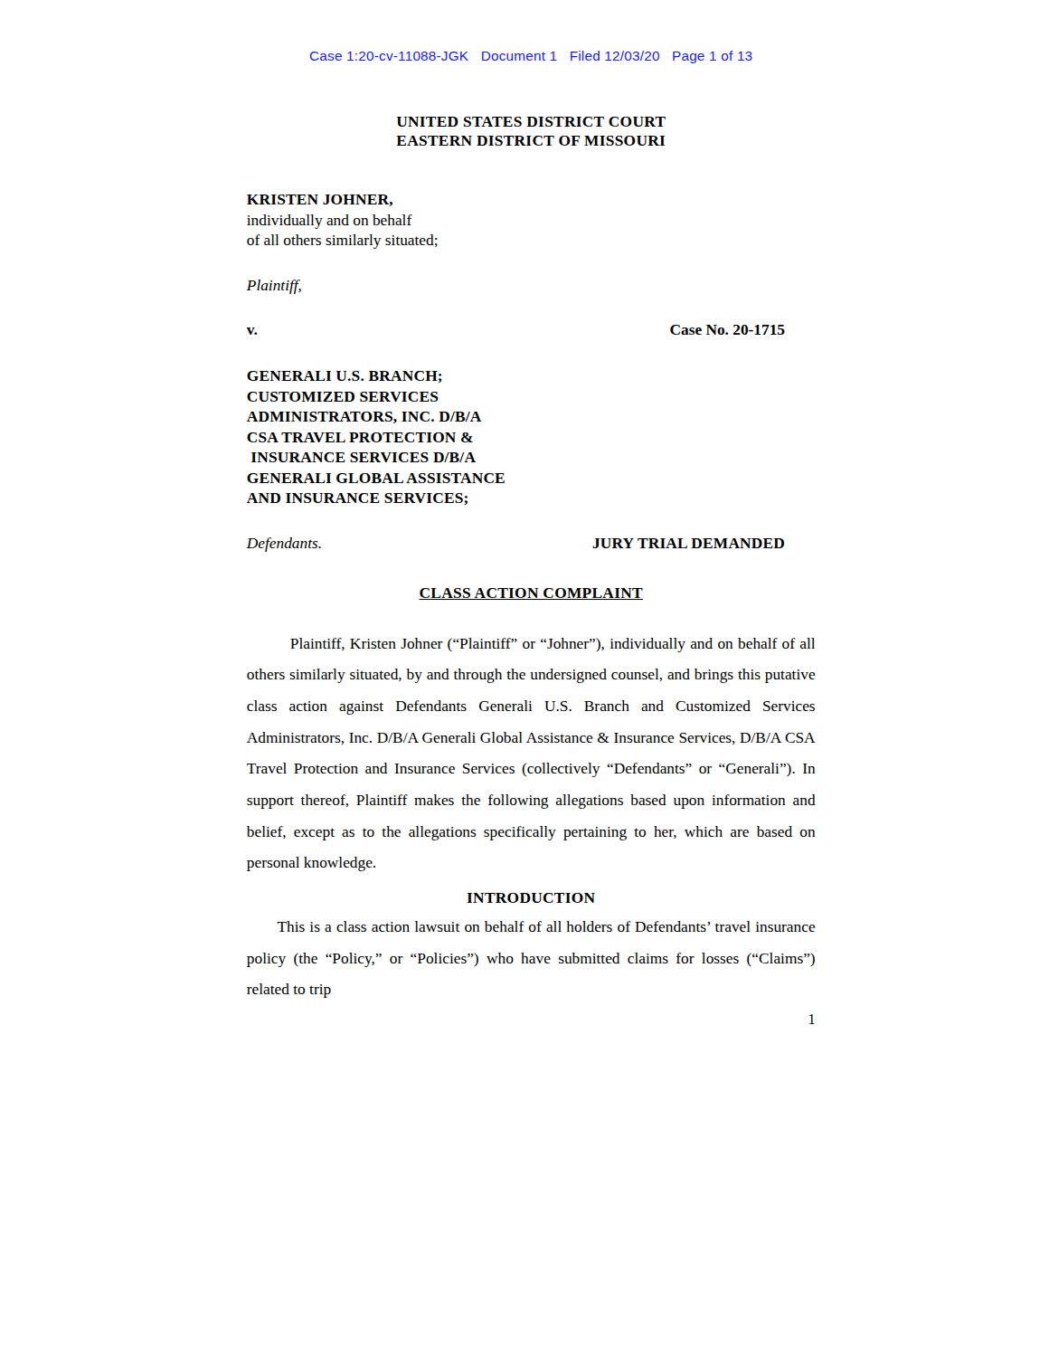Case 1:20-cv-11088-JGK Document 1 Filed 12/03/20 Page 1 of 13
UNITED STATES DISTRICT COURT
EASTERN DISTRICT OF MISSOURI
KRISTEN JOHNER,
individually and on behalf
of all others similarly situated;
Plaintiff,
v.
Case No. 20-1715
GENERALI U.S. BRANCH;
CUSTOMIZED SERVICES
ADMINISTRATORS, INC. D/B/A
CSA TRAVEL PROTECTION &
INSURANCE SERVICES D/B/A
GENERALI GLOBAL ASSISTANCE
AND INSURANCE SERVICES;
Defendants.
JURY TRIAL DEMANDED
CLASS ACTION COMPLAINT
Plaintiff, Kristen Johner (“Plaintiff” or “Johner”), individually and on behalf of all others similarly situated, by and through the undersigned counsel, and brings this putative class action against Defendants Generali U.S. Branch and Customized Services Administrators, Inc. D/B/A Generali Global Assistance & Insurance Services, D/B/A CSA Travel Protection and Insurance Services (collectively “Defendants” or “Generali”). In support thereof, Plaintiff makes the following allegations based upon information and belief, except as to the allegations specifically pertaining to her, which are based on personal knowledge.
INTRODUCTION
This is a class action lawsuit on behalf of all holders of Defendants’ travel insurance policy (the “Policy,” or “Policies”) who have submitted claims for losses (“Claims”) related to trip
1